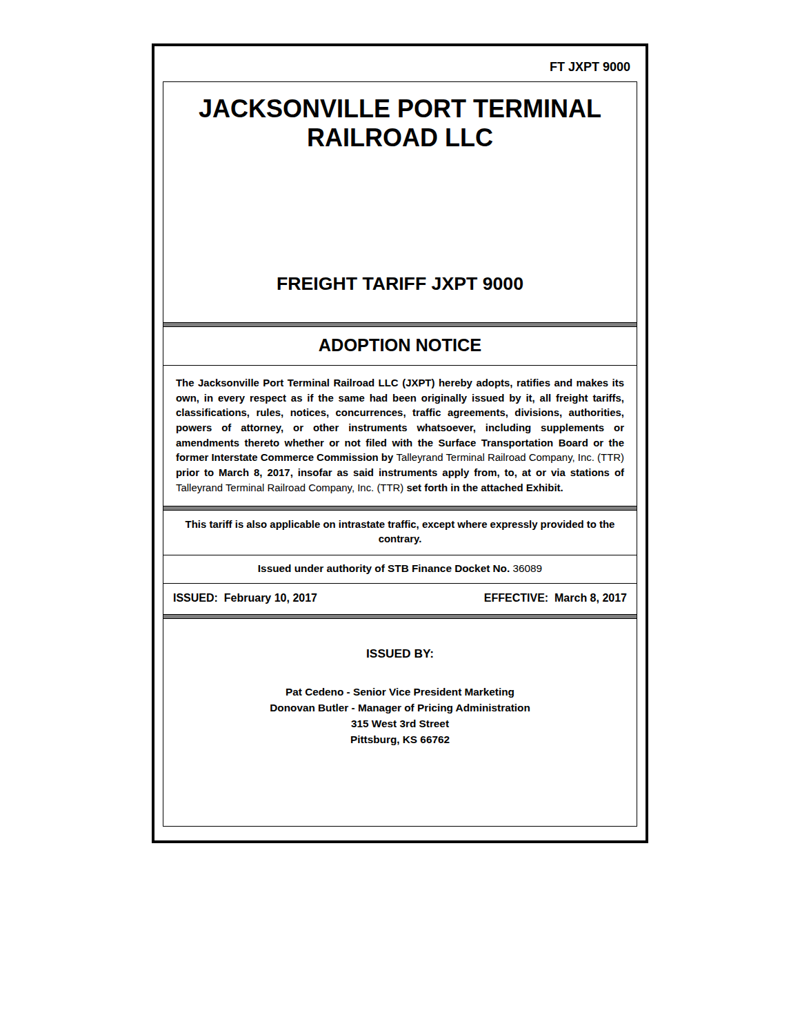FT JXPT 9000
| JACKSONVILLE PORT TERMINAL RAILROAD LLC FREIGHT TARIFF JXPT 9000 |
| ADOPTION NOTICE |
| The Jacksonville Port Terminal Railroad LLC (JXPT) hereby adopts, ratifies and makes its own, in every respect as if the same had been originally issued by it, all freight tariffs, classifications, rules, notices, concurrences, traffic agreements, divisions, authorities, powers of attorney, or other instruments whatsoever, including supplements or amendments thereto whether or not filed with the Surface Transportation Board or the former Interstate Commerce Commission by Talleyrand Terminal Railroad Company, Inc. (TTR) prior to March 8, 2017, insofar as said instruments apply from, to, at or via stations of Talleyrand Terminal Railroad Company, Inc. (TTR) set forth in the attached Exhibit. |
| This tariff is also applicable on intrastate traffic, except where expressly provided to the contrary. |
| Issued under authority of STB Finance Docket No. 36089 |
| ISSUED: February 10, 2017 EFFECTIVE: March 8, 2017 |
| ISSUED BY: Pat Cedeno - Senior Vice President Marketing Donovan Butler - Manager of Pricing Administration 315 West 3rd Street Pittsburg, KS 66762 |